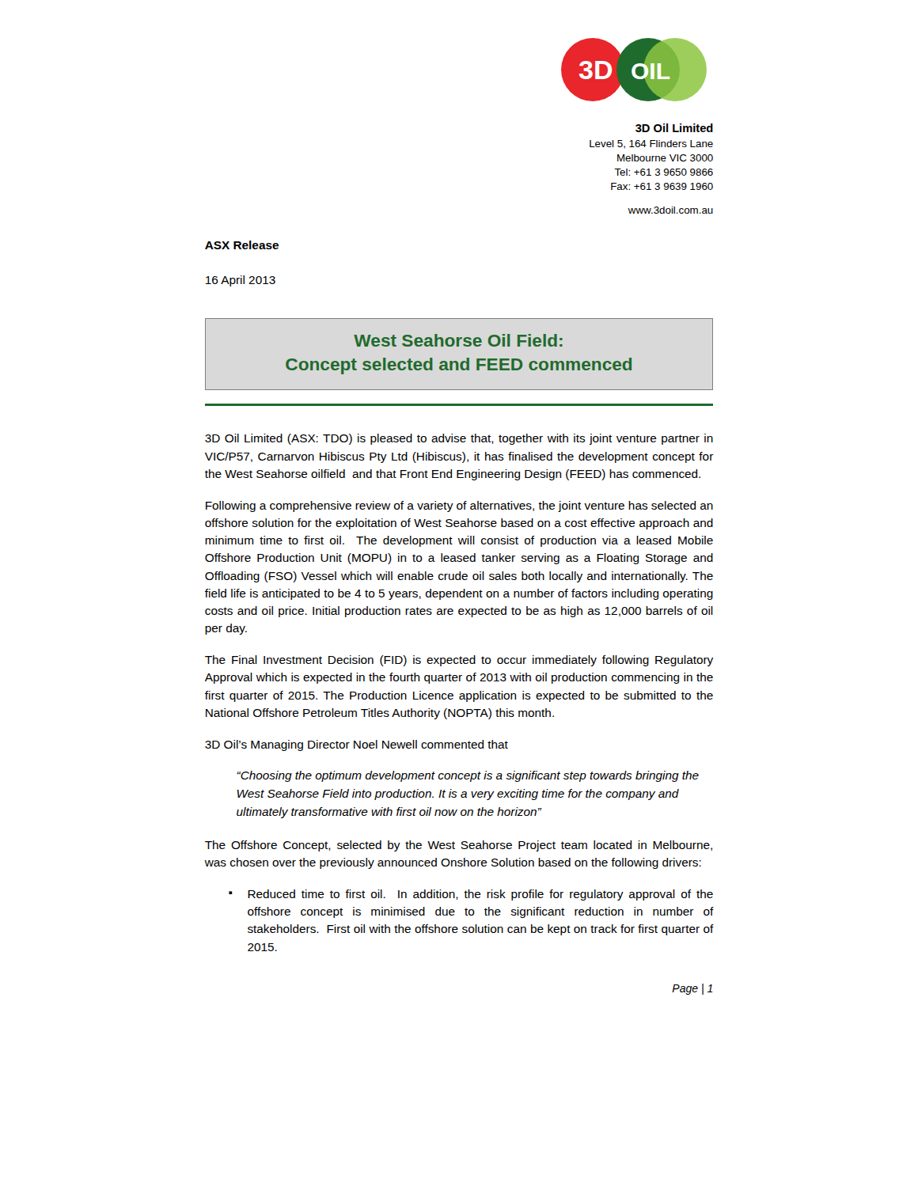3D OIL
3D Oil Limited
Level 5, 164 Flinders Lane
Melbourne VIC 3000
Tel: +61 3 9650 9866
Fax: +61 3 9639 1960
www.3doil.com.au
ASX Release
16 April 2013
West Seahorse Oil Field:
Concept selected and FEED commenced
3D Oil Limited (ASX: TDO) is pleased to advise that, together with its joint venture partner in VIC/P57, Carnarvon Hibiscus Pty Ltd (Hibiscus), it has finalised the development concept for the West Seahorse oilfield and that Front End Engineering Design (FEED) has commenced.
Following a comprehensive review of a variety of alternatives, the joint venture has selected an offshore solution for the exploitation of West Seahorse based on a cost effective approach and minimum time to first oil. The development will consist of production via a leased Mobile Offshore Production Unit (MOPU) in to a leased tanker serving as a Floating Storage and Offloading (FSO) Vessel which will enable crude oil sales both locally and internationally. The field life is anticipated to be 4 to 5 years, dependent on a number of factors including operating costs and oil price. Initial production rates are expected to be as high as 12,000 barrels of oil per day.
The Final Investment Decision (FID) is expected to occur immediately following Regulatory Approval which is expected in the fourth quarter of 2013 with oil production commencing in the first quarter of 2015. The Production Licence application is expected to be submitted to the National Offshore Petroleum Titles Authority (NOPTA) this month.
3D Oil’s Managing Director Noel Newell commented that
“Choosing the optimum development concept is a significant step towards bringing the West Seahorse Field into production. It is a very exciting time for the company and ultimately transformative with first oil now on the horizon”
The Offshore Concept, selected by the West Seahorse Project team located in Melbourne, was chosen over the previously announced Onshore Solution based on the following drivers:
Reduced time to first oil. In addition, the risk profile for regulatory approval of the offshore concept is minimised due to the significant reduction in number of stakeholders. First oil with the offshore solution can be kept on track for first quarter of 2015.
Page | 1